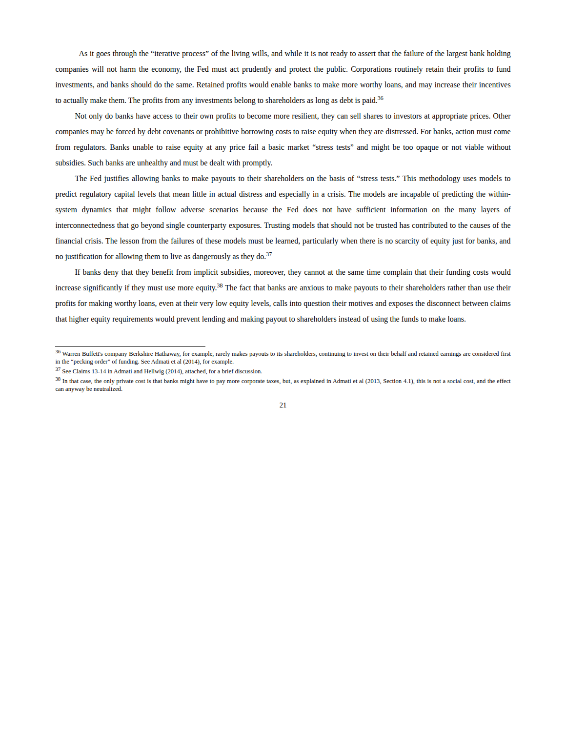As it goes through the “iterative process” of the living wills, and while it is not ready to assert that the failure of the largest bank holding companies will not harm the economy, the Fed must act prudently and protect the public. Corporations routinely retain their profits to fund investments, and banks should do the same. Retained profits would enable banks to make more worthy loans, and may increase their incentives to actually make them. The profits from any investments belong to shareholders as long as debt is paid.36
Not only do banks have access to their own profits to become more resilient, they can sell shares to investors at appropriate prices. Other companies may be forced by debt covenants or prohibitive borrowing costs to raise equity when they are distressed. For banks, action must come from regulators. Banks unable to raise equity at any price fail a basic market “stress tests” and might be too opaque or not viable without subsidies. Such banks are unhealthy and must be dealt with promptly.
The Fed justifies allowing banks to make payouts to their shareholders on the basis of “stress tests.” This methodology uses models to predict regulatory capital levels that mean little in actual distress and especially in a crisis. The models are incapable of predicting the within-system dynamics that might follow adverse scenarios because the Fed does not have sufficient information on the many layers of interconnectedness that go beyond single counterparty exposures. Trusting models that should not be trusted has contributed to the causes of the financial crisis. The lesson from the failures of these models must be learned, particularly when there is no scarcity of equity just for banks, and no justification for allowing them to live as dangerously as they do.37
If banks deny that they benefit from implicit subsidies, moreover, they cannot at the same time complain that their funding costs would increase significantly if they must use more equity.38 The fact that banks are anxious to make payouts to their shareholders rather than use their profits for making worthy loans, even at their very low equity levels, calls into question their motives and exposes the disconnect between claims that higher equity requirements would prevent lending and making payout to shareholders instead of using the funds to make loans.
36 Warren Buffett's company Berkshire Hathaway, for example, rarely makes payouts to its shareholders, continuing to invest on their behalf and retained earnings are considered first in the “pecking order” of funding. See Admati et al (2014), for example.
37 See Claims 13-14 in Admati and Hellwig (2014), attached, for a brief discussion.
38 In that case, the only private cost is that banks might have to pay more corporate taxes, but, as explained in Admati et al (2013, Section 4.1), this is not a social cost, and the effect can anyway be neutralized.
21